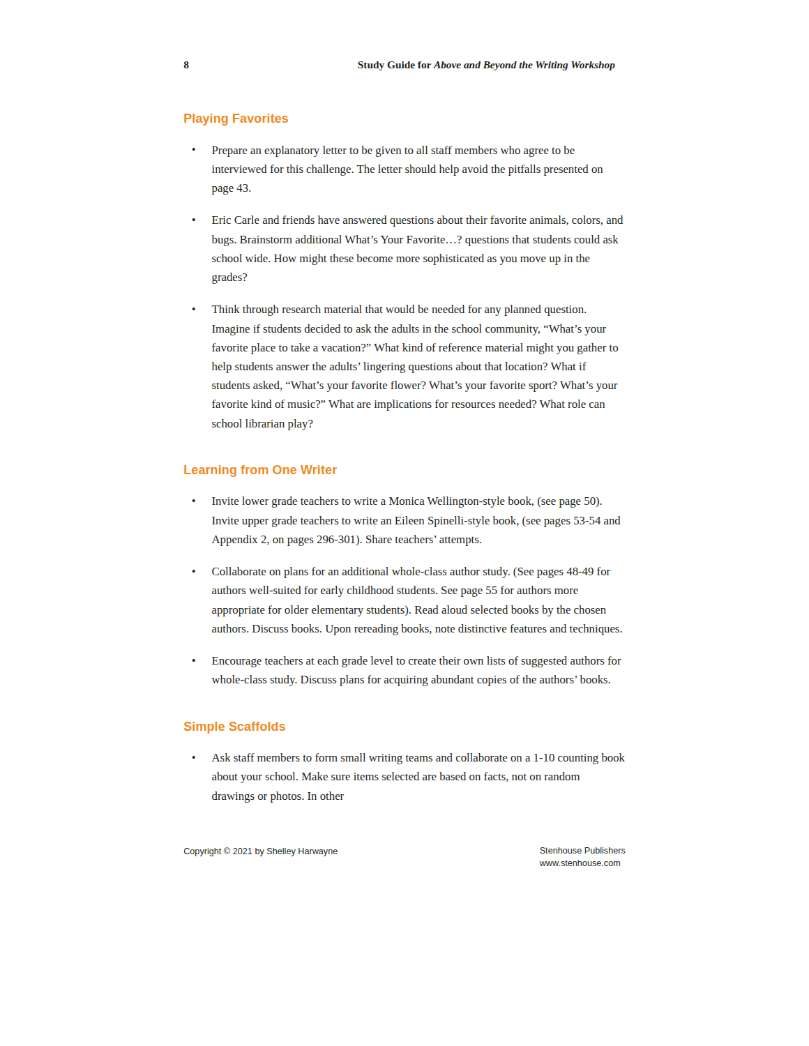8
Study Guide for Above and Beyond the Writing Workshop
Playing Favorites
Prepare an explanatory letter to be given to all staff members who agree to be interviewed for this challenge. The letter should help avoid the pitfalls presented on page 43.
Eric Carle and friends have answered questions about their favorite animals, colors, and bugs. Brainstorm additional What’s Your Favorite…? questions that students could ask school wide. How might these become more sophisticated as you move up in the grades?
Think through research material that would be needed for any planned question. Imagine if students decided to ask the adults in the school community, “What’s your favorite place to take a vacation?” What kind of reference material might you gather to help students answer the adults’ lingering questions about that location? What if students asked, “What’s your favorite flower? What’s your favorite sport? What’s your favorite kind of music?” What are implications for resources needed? What role can school librarian play?
Learning from One Writer
Invite lower grade teachers to write a Monica Wellington-style book, (see page 50). Invite upper grade teachers to write an Eileen Spinelli-style book, (see pages 53-54 and Appendix 2, on pages 296-301). Share teachers’ attempts.
Collaborate on plans for an additional whole-class author study. (See pages 48-49 for authors well-suited for early childhood students. See page 55 for authors more appropriate for older elementary students). Read aloud selected books by the chosen authors. Discuss books. Upon rereading books, note distinctive features and techniques.
Encourage teachers at each grade level to create their own lists of suggested authors for whole-class study. Discuss plans for acquiring abundant copies of the authors’ books.
Simple Scaffolds
Ask staff members to form small writing teams and collaborate on a 1-10 counting book about your school. Make sure items selected are based on facts, not on random drawings or photos. In other
Copyright © 2021 by Shelley Harwayne
Stenhouse Publishers
www.stenhouse.com